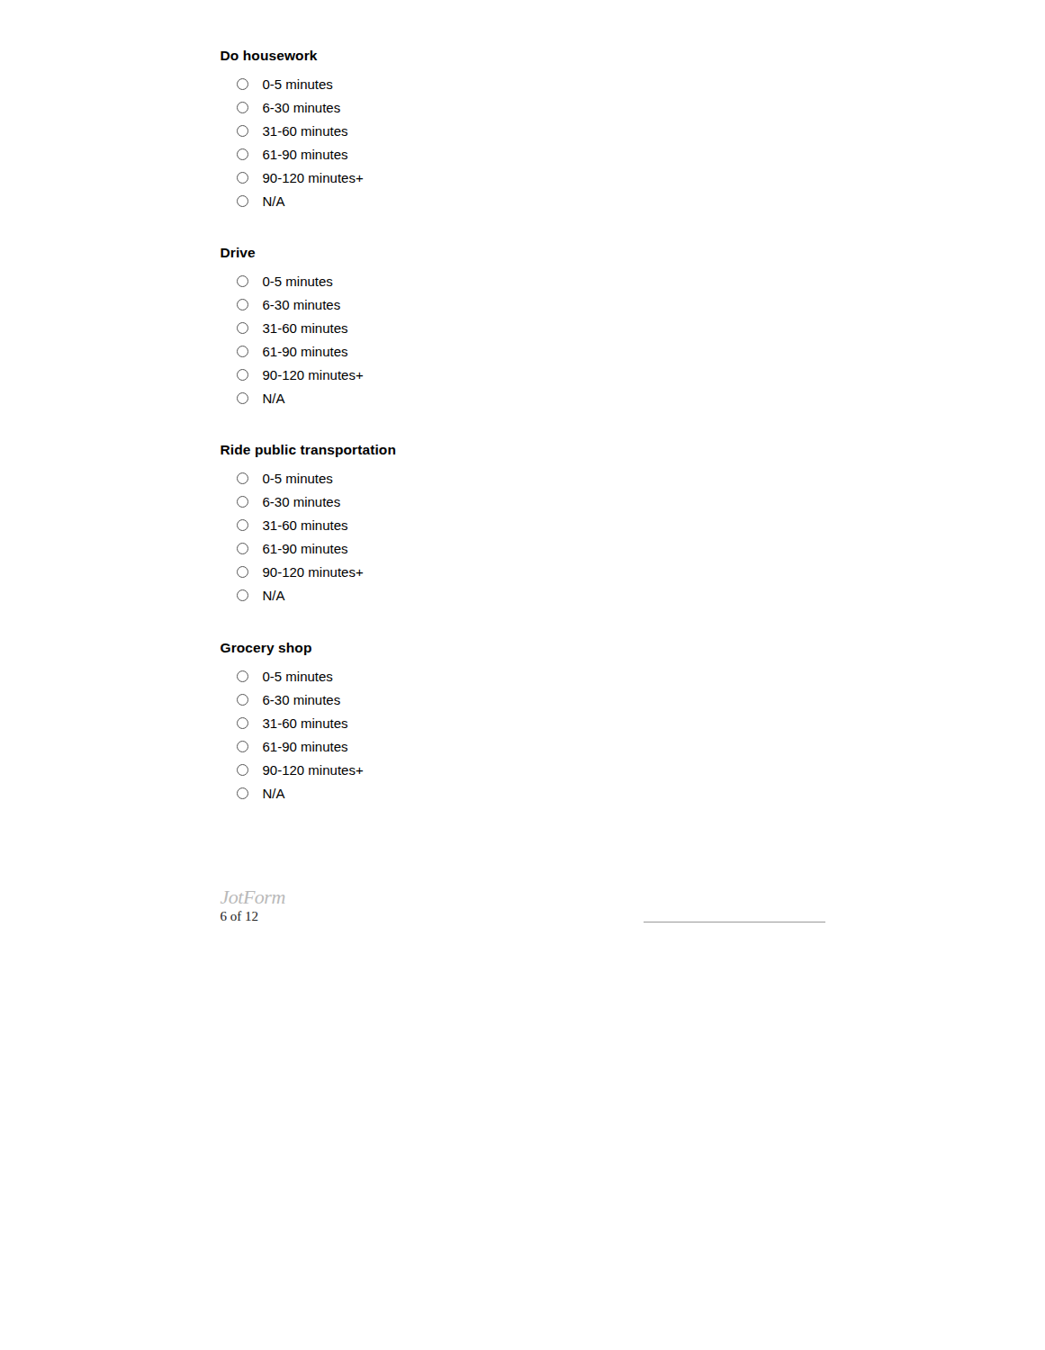Do housework
0-5 minutes
6-30 minutes
31-60 minutes
61-90 minutes
90-120 minutes+
N/A
Drive
0-5 minutes
6-30 minutes
31-60 minutes
61-90 minutes
90-120 minutes+
N/A
Ride public transportation
0-5 minutes
6-30 minutes
31-60 minutes
61-90 minutes
90-120 minutes+
N/A
Grocery shop
0-5 minutes
6-30 minutes
31-60 minutes
61-90 minutes
90-120 minutes+
N/A
JotForm
6 of 12